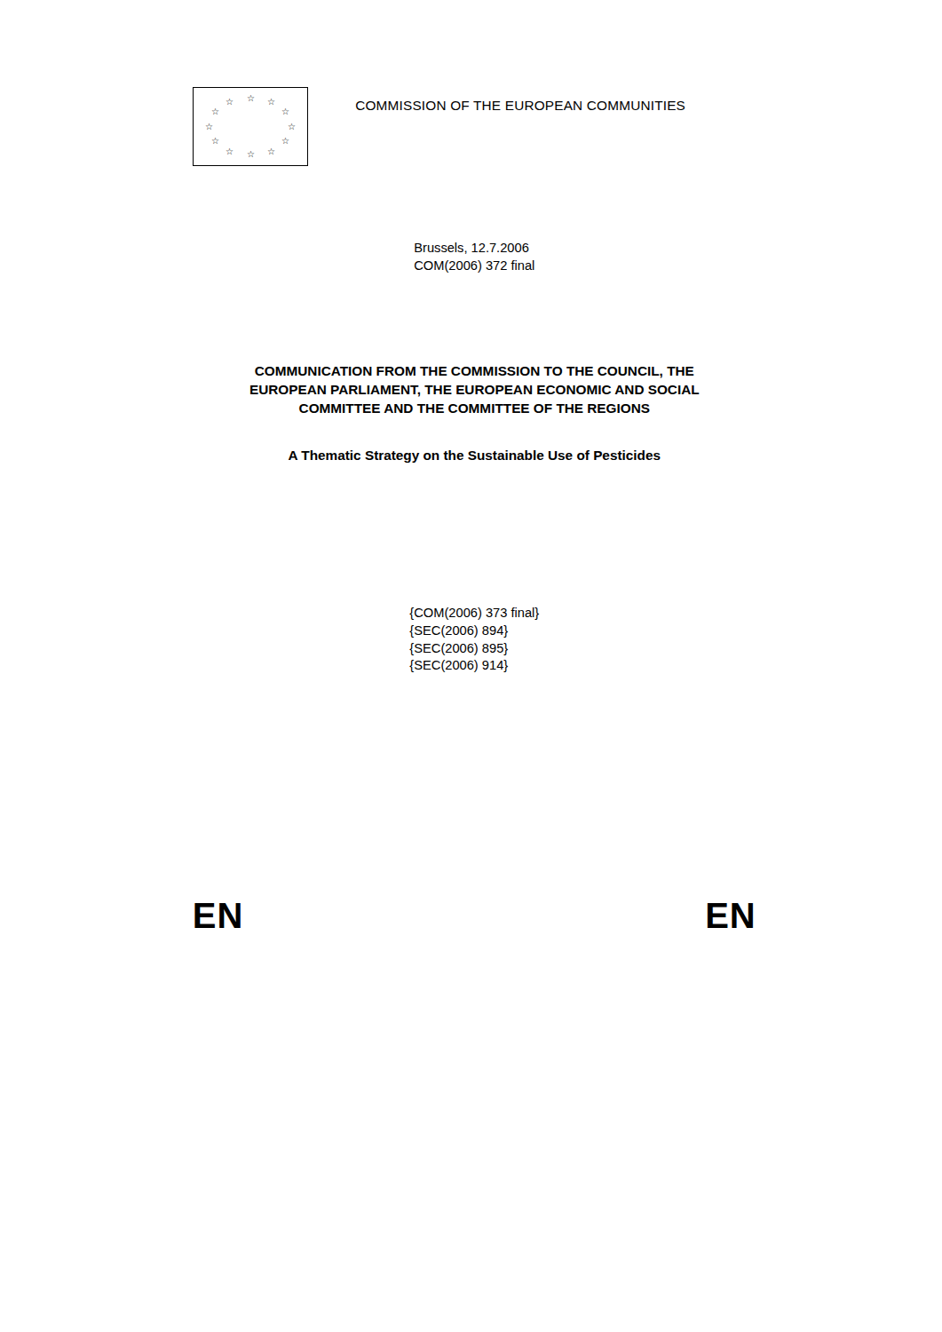COMMISSION OF THE EUROPEAN COMMUNITIES
Brussels, 12.7.2006
COM(2006) 372 final
Communication from the Commission to the Council, the
European Parliament, the European Economic and Social
Committee and the Committee of the Regions
A Thematic Strategy on the Sustainable Use of Pesticides
{COM(2006) 373 final}
{SEC(2006) 894}
{SEC(2006) 895}
{SEC(2006) 914}
EN EN